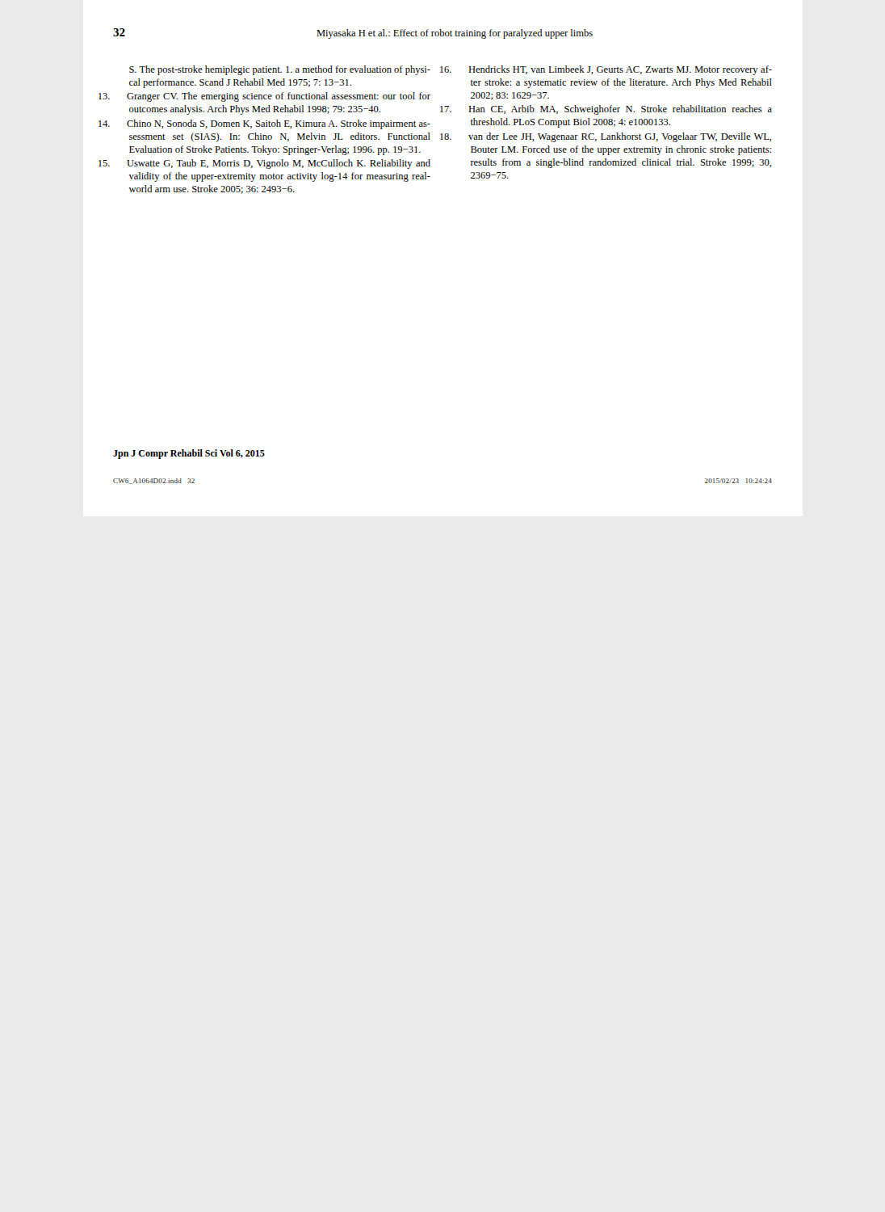32 Miyasaka H et al.: Effect of robot training for paralyzed upper limbs
S. The post-stroke hemiplegic patient. 1. a method for evaluation of physical performance. Scand J Rehabil Med 1975; 7: 13−31.
13. Granger CV. The emerging science of functional assessment: our tool for outcomes analysis. Arch Phys Med Rehabil 1998; 79: 235−40.
14. Chino N, Sonoda S, Domen K, Saitoh E, Kimura A. Stroke impairment assessment set (SIAS). In: Chino N, Melvin JL editors. Functional Evaluation of Stroke Patients. Tokyo: Springer-Verlag; 1996. pp. 19−31.
15. Uswatte G, Taub E, Morris D, Vignolo M, McCulloch K. Reliability and validity of the upper-extremity motor activity log-14 for measuring real-world arm use. Stroke 2005; 36: 2493−6.
16. Hendricks HT, van Limbeek J, Geurts AC, Zwarts MJ. Motor recovery after stroke: a systematic review of the literature. Arch Phys Med Rehabil 2002; 83: 1629−37.
17. Han CE, Arbib MA, Schweighofer N. Stroke rehabilitation reaches a threshold. PLoS Comput Biol 2008; 4: e1000133.
18. van der Lee JH, Wagenaar RC, Lankhorst GJ, Vogelaar TW, Deville WL, Bouter LM. Forced use of the upper extremity in chronic stroke patients: results from a single-blind randomized clinical trial. Stroke 1999; 30, 2369−75.
Jpn J Compr Rehabil Sci Vol 6, 2015
CW6_A1064D02.indd 32 2015/02/23 10:24:24